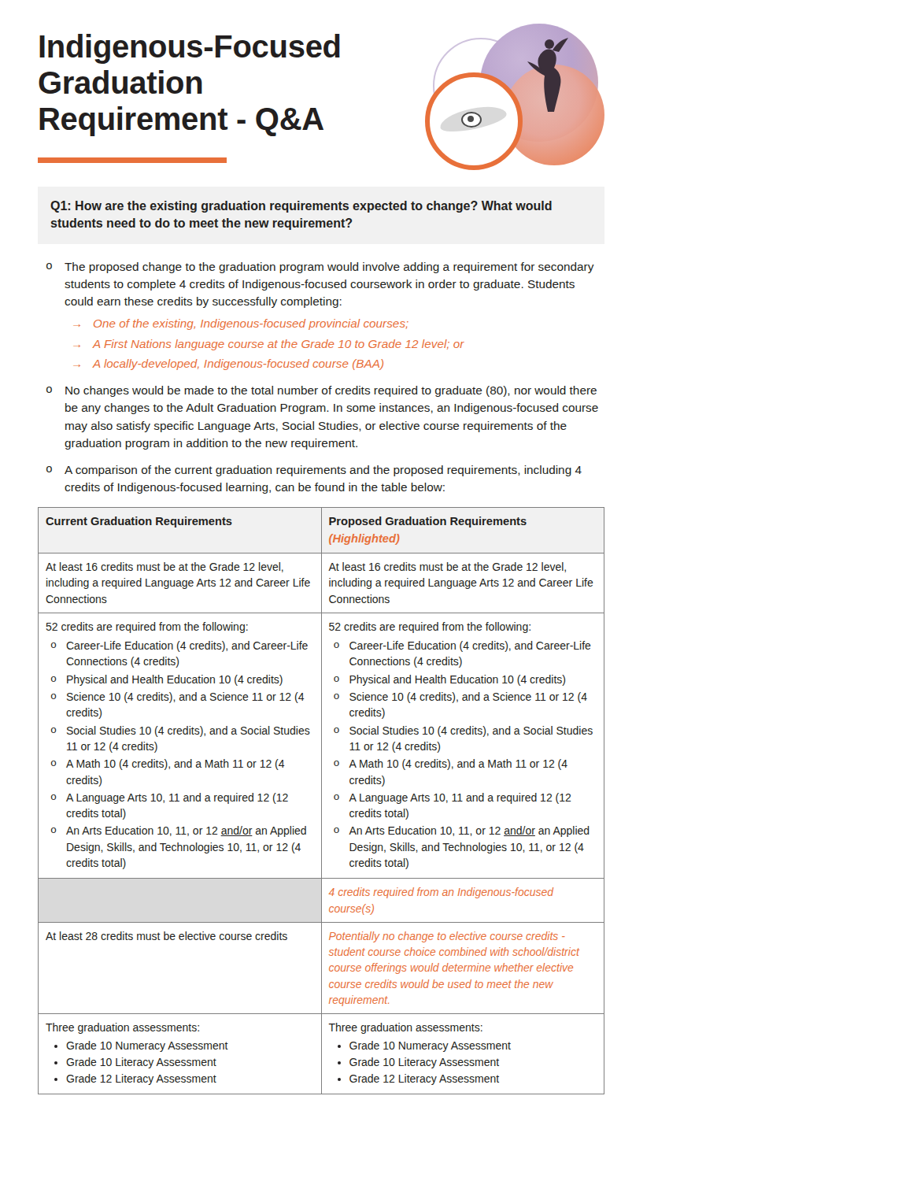Indigenous-Focused Graduation
Requirement - Q&A
Q1: How are the existing graduation requirements expected to change? What would students need to do to meet the new requirement?
The proposed change to the graduation program would involve adding a requirement for secondary students to complete 4 credits of Indigenous-focused coursework in order to graduate. Students could earn these credits by successfully completing:
One of the existing, Indigenous-focused provincial courses;
A First Nations language course at the Grade 10 to Grade 12 level; or
A locally-developed, Indigenous-focused course (BAA)
No changes would be made to the total number of credits required to graduate (80), nor would there be any changes to the Adult Graduation Program. In some instances, an Indigenous-focused course may also satisfy specific Language Arts, Social Studies, or elective course requirements of the graduation program in addition to the new requirement.
A comparison of the current graduation requirements and the proposed requirements, including 4 credits of Indigenous-focused learning, can be found in the table below:
| Current Graduation Requirements | Proposed Graduation Requirements (Highlighted) |
| --- | --- |
| At least 16 credits must be at the Grade 12 level, including a required Language Arts 12 and Career Life Connections | At least 16 credits must be at the Grade 12 level, including a required Language Arts 12 and Career Life Connections |
| 52 credits are required from the following: Career-Life Education (4 credits), and Career-Life Connections (4 credits) Physical and Health Education 10 (4 credits) Science 10 (4 credits), and a Science 11 or 12 (4 credits) Social Studies 10 (4 credits), and a Social Studies 11 or 12 (4 credits) A Math 10 (4 credits), and a Math 11 or 12 (4 credits) A Language Arts 10, 11 and a required 12 (12 credits total) An Arts Education 10, 11, or 12 and/or an Applied Design, Skills, and Technologies 10, 11, or 12 (4 credits total) | 52 credits are required from the following: Career-Life Education (4 credits), and Career-Life Connections (4 credits) Physical and Health Education 10 (4 credits) Science 10 (4 credits), and a Science 11 or 12 (4 credits) Social Studies 10 (4 credits), and a Social Studies 11 or 12 (4 credits) A Math 10 (4 credits), and a Math 11 or 12 (4 credits) A Language Arts 10, 11 and a required 12 (12 credits total) An Arts Education 10, 11, or 12 and/or an Applied Design, Skills, and Technologies 10, 11, or 12 (4 credits total) |
| | 4 credits required from an Indigenous-focused course(s) |
| At least 28 credits must be elective course credits | Potentially no change to elective course credits - student course choice combined with school/district course offerings would determine whether elective course credits would be used to meet the new requirement. |
| Three graduation assessments: Grade 10 Numeracy Assessment Grade 10 Literacy Assessment Grade 12 Literacy Assessment | Three graduation assessments: Grade 10 Numeracy Assessment Grade 10 Literacy Assessment Grade 12 Literacy Assessment |